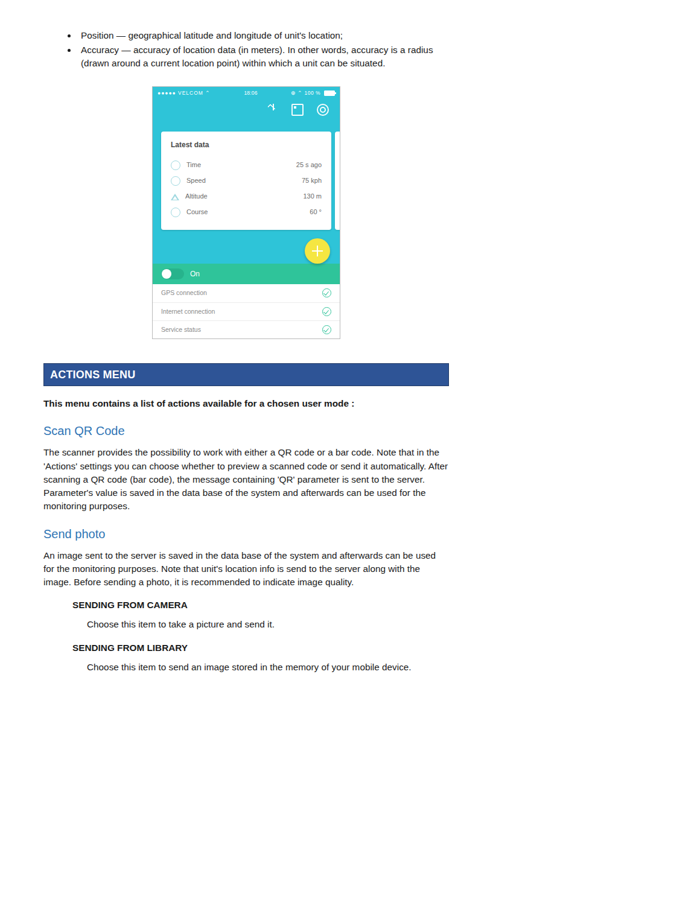Position — geographical latitude and longitude of unit's location;
Accuracy — accuracy of location data (in meters). In other words, accuracy is a radius (drawn around a current location point) within which a unit can be situated.
●●●●● VELCOM ⌃ 18:06 ⊕ ⌃ 100 %
Latest data
Time 25 s ago
Speed 75 kph
Altitude 130 m
Course 60 °
On
GPS connection
Internet connection
Service status
ACTIONS MENU
This menu contains a list of actions available for a chosen user mode :
Scan QR Code
The scanner provides the possibility to work with either a QR code or a bar code. Note that in the 'Actions' settings you can choose whether to preview a scanned code or send it automatically. After scanning a QR code (bar code), the message containing 'QR' parameter is sent to the server. Parameter's value is saved in the data base of the system and afterwards can be used for the monitoring purposes.
Send photo
An image sent to the server is saved in the data base of the system and afterwards can be used for the monitoring purposes. Note that unit's location info is send to the server along with the image. Before sending a photo, it is recommended to indicate image quality.
SENDING FROM CAMERA
Choose this item to take a picture and send it.
SENDING FROM LIBRARY
Choose this item to send an image stored in the memory of your mobile device.